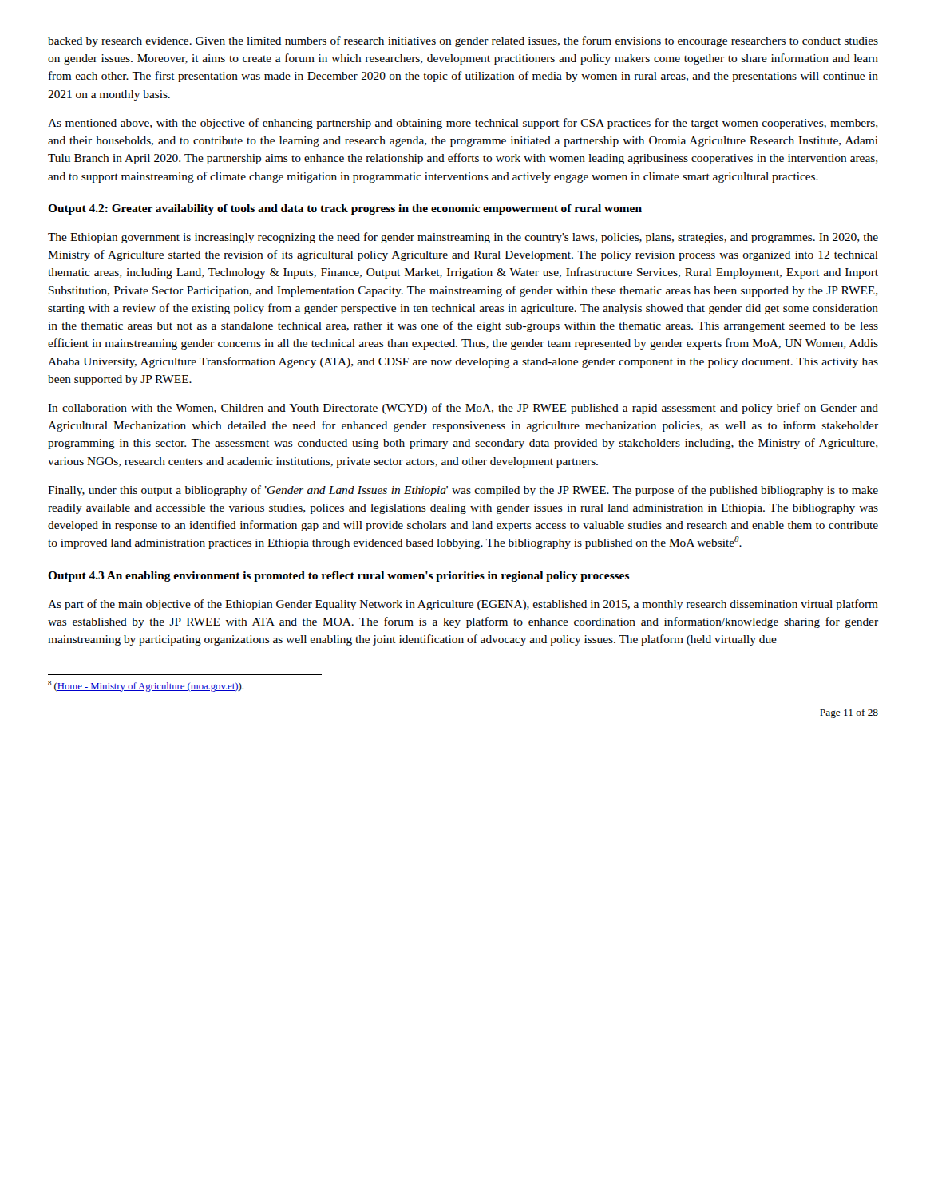backed by research evidence. Given the limited numbers of research initiatives on gender related issues, the forum envisions to encourage researchers to conduct studies on gender issues. Moreover, it aims to create a forum in which researchers, development practitioners and policy makers come together to share information and learn from each other. The first presentation was made in December 2020 on the topic of utilization of media by women in rural areas, and the presentations will continue in 2021 on a monthly basis.
As mentioned above, with the objective of enhancing partnership and obtaining more technical support for CSA practices for the target women cooperatives, members, and their households, and to contribute to the learning and research agenda, the programme initiated a partnership with Oromia Agriculture Research Institute, Adami Tulu Branch in April 2020. The partnership aims to enhance the relationship and efforts to work with women leading agribusiness cooperatives in the intervention areas, and to support mainstreaming of climate change mitigation in programmatic interventions and actively engage women in climate smart agricultural practices.
Output 4.2: Greater availability of tools and data to track progress in the economic empowerment of rural women
The Ethiopian government is increasingly recognizing the need for gender mainstreaming in the country's laws, policies, plans, strategies, and programmes. In 2020, the Ministry of Agriculture started the revision of its agricultural policy Agriculture and Rural Development. The policy revision process was organized into 12 technical thematic areas, including Land, Technology & Inputs, Finance, Output Market, Irrigation & Water use, Infrastructure Services, Rural Employment, Export and Import Substitution, Private Sector Participation, and Implementation Capacity. The mainstreaming of gender within these thematic areas has been supported by the JP RWEE, starting with a review of the existing policy from a gender perspective in ten technical areas in agriculture. The analysis showed that gender did get some consideration in the thematic areas but not as a standalone technical area, rather it was one of the eight sub-groups within the thematic areas. This arrangement seemed to be less efficient in mainstreaming gender concerns in all the technical areas than expected. Thus, the gender team represented by gender experts from MoA, UN Women, Addis Ababa University, Agriculture Transformation Agency (ATA), and CDSF are now developing a stand-alone gender component in the policy document. This activity has been supported by JP RWEE.
In collaboration with the Women, Children and Youth Directorate (WCYD) of the MoA, the JP RWEE published a rapid assessment and policy brief on Gender and Agricultural Mechanization which detailed the need for enhanced gender responsiveness in agriculture mechanization policies, as well as to inform stakeholder programming in this sector. The assessment was conducted using both primary and secondary data provided by stakeholders including, the Ministry of Agriculture, various NGOs, research centers and academic institutions, private sector actors, and other development partners.
Finally, under this output a bibliography of 'Gender and Land Issues in Ethiopia' was compiled by the JP RWEE. The purpose of the published bibliography is to make readily available and accessible the various studies, polices and legislations dealing with gender issues in rural land administration in Ethiopia. The bibliography was developed in response to an identified information gap and will provide scholars and land experts access to valuable studies and research and enable them to contribute to improved land administration practices in Ethiopia through evidenced based lobbying. The bibliography is published on the MoA website8.
Output 4.3 An enabling environment is promoted to reflect rural women's priorities in regional policy processes
As part of the main objective of the Ethiopian Gender Equality Network in Agriculture (EGENA), established in 2015, a monthly research dissemination virtual platform was established by the JP RWEE with ATA and the MOA. The forum is a key platform to enhance coordination and information/knowledge sharing for gender mainstreaming by participating organizations as well enabling the joint identification of advocacy and policy issues. The platform (held virtually due
8 (Home - Ministry of Agriculture (moa.gov.et)).
Page 11 of 28